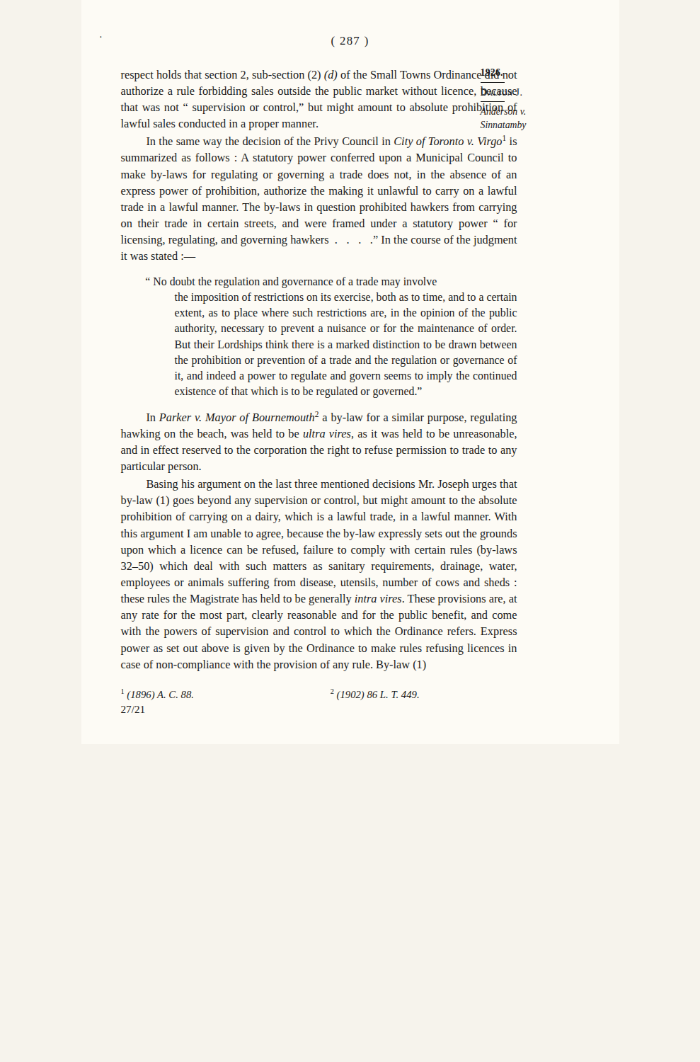.
( 287 )
1926.
Dalton J.
Anderson v.
Sinnatamby
respect holds that section 2, sub-section (2) (d) of the Small Towns Ordinance did not authorize a rule forbidding sales outside the public market without licence, because that was not “ supervision or control,” but might amount to absolute prohibition of lawful sales conducted in a proper manner.
In the same way the decision of the Privy Council in City of Toronto v. Virgo1 is summarized as follows : A statutory power conferred upon a Municipal Council to make by-laws for regulating or governing a trade does not, in the absence of an express power of prohibition, authorize the making it unlawful to carry on a lawful trade in a lawful manner. The by-laws in question prohibited hawkers from carrying on their trade in certain streets, and were framed under a statutory power “ for licensing, regulating, and governing hawkers . . . .” In the course of the judgment it was stated :—
“ No doubt the regulation and governance of a trade may involve
the imposition of restrictions on its exercise, both as to time, and to a certain extent, as to place where such restrictions are, in the opinion of the public authority, necessary to prevent a nuisance or for the maintenance of order. But their Lordships think there is a marked distinction to be drawn between the prohibition or prevention of a trade and the regulation or governance of it, and indeed a power to regulate and govern seems to imply the continued existence of that which is to be regulated or governed.”
In Parker v. Mayor of Bournemouth2 a by-law for a similar purpose, regulating hawking on the beach, was held to be ultra vires, as it was held to be unreasonable, and in effect reserved to the corporation the right to refuse permission to trade to any particular person.
Basing his argument on the last three mentioned decisions Mr. Joseph urges that by-law (1) goes beyond any supervision or control, but might amount to the absolute prohibition of carrying on a dairy, which is a lawful trade, in a lawful manner. With this argument I am unable to agree, because the by-law expressly sets out the grounds upon which a licence can be refused, failure to comply with certain rules (by-laws 32–50) which deal with such matters as sanitary requirements, drainage, water, employees or animals suffering from disease, utensils, number of cows and sheds : these rules the Magistrate has held to be generally intra vires. These provisions are, at any rate for the most part, clearly reasonable and for the public benefit, and come with the powers of supervision and control to which the Ordinance refers. Express power as set out above is given by the Ordinance to make rules refusing licences in case of non-compliance with the provision of any rule. By-law (1)
1 (1896) A. C. 88.
2 (1902) 86 L. T. 449.
27/21